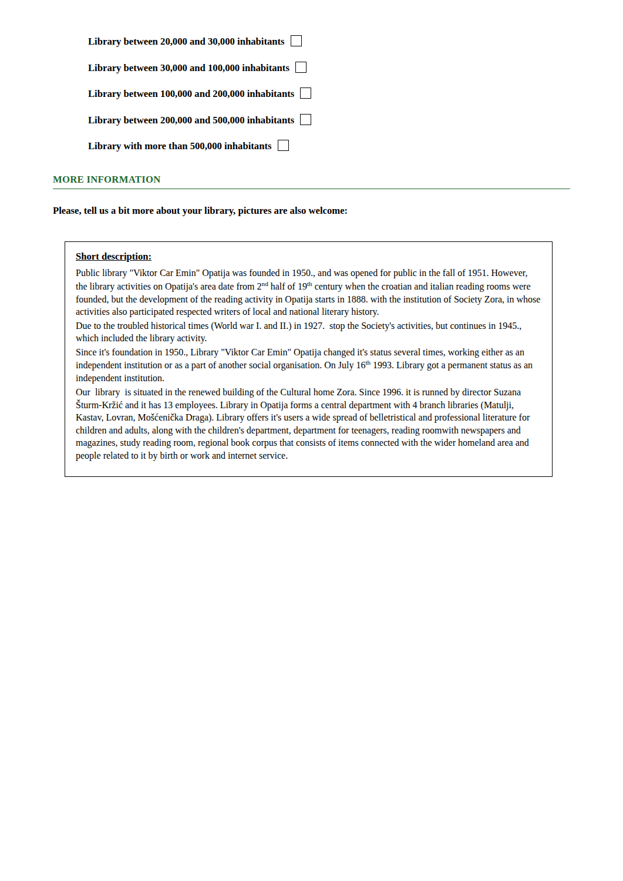Library between 20,000 and 30,000 inhabitants
Library between 30,000 and 100,000 inhabitants
Library between 100,000 and 200,000 inhabitants
Library between 200,000 and 500,000 inhabitants
Library with more than 500,000 inhabitants
MORE INFORMATION
Please, tell us a bit more about your library, pictures are also welcome:
Short description:
Public library "Viktor Car Emin" Opatija was founded in 1950., and was opened for public in the fall of 1951. However, the library activities on Opatija's area date from 2nd half of 19th century when the croatian and italian reading rooms were founded, but the development of the reading activity in Opatija starts in 1888. with the institution of Society Zora, in whose activities also participated respected writers of local and national literary history.
Due to the troubled historical times (World war I. and II.) in 1927. stop the Society's activities, but continues in 1945., which included the library activity.
Since it's foundation in 1950., Library "Viktor Car Emin" Opatija changed it's status several times, working either as an independent institution or as a part of another social organisation. On July 16th 1993. Library got a permanent status as an independent institution.
Our library is situated in the renewed building of the Cultural home Zora. Since 1996. it is runned by director Suzana Šturm-Kržić and it has 13 employees. Library in Opatija forms a central department with 4 branch libraries (Matulji, Kastav, Lovran, Mošćenička Draga). Library offers it's users a wide spread of belletristical and professional literature for children and adults, along with the children's department, department for teenagers, reading roomwith newspapers and magazines, study reading room, regional book corpus that consists of items connected with the wider homeland area and people related to it by birth or work and internet service.